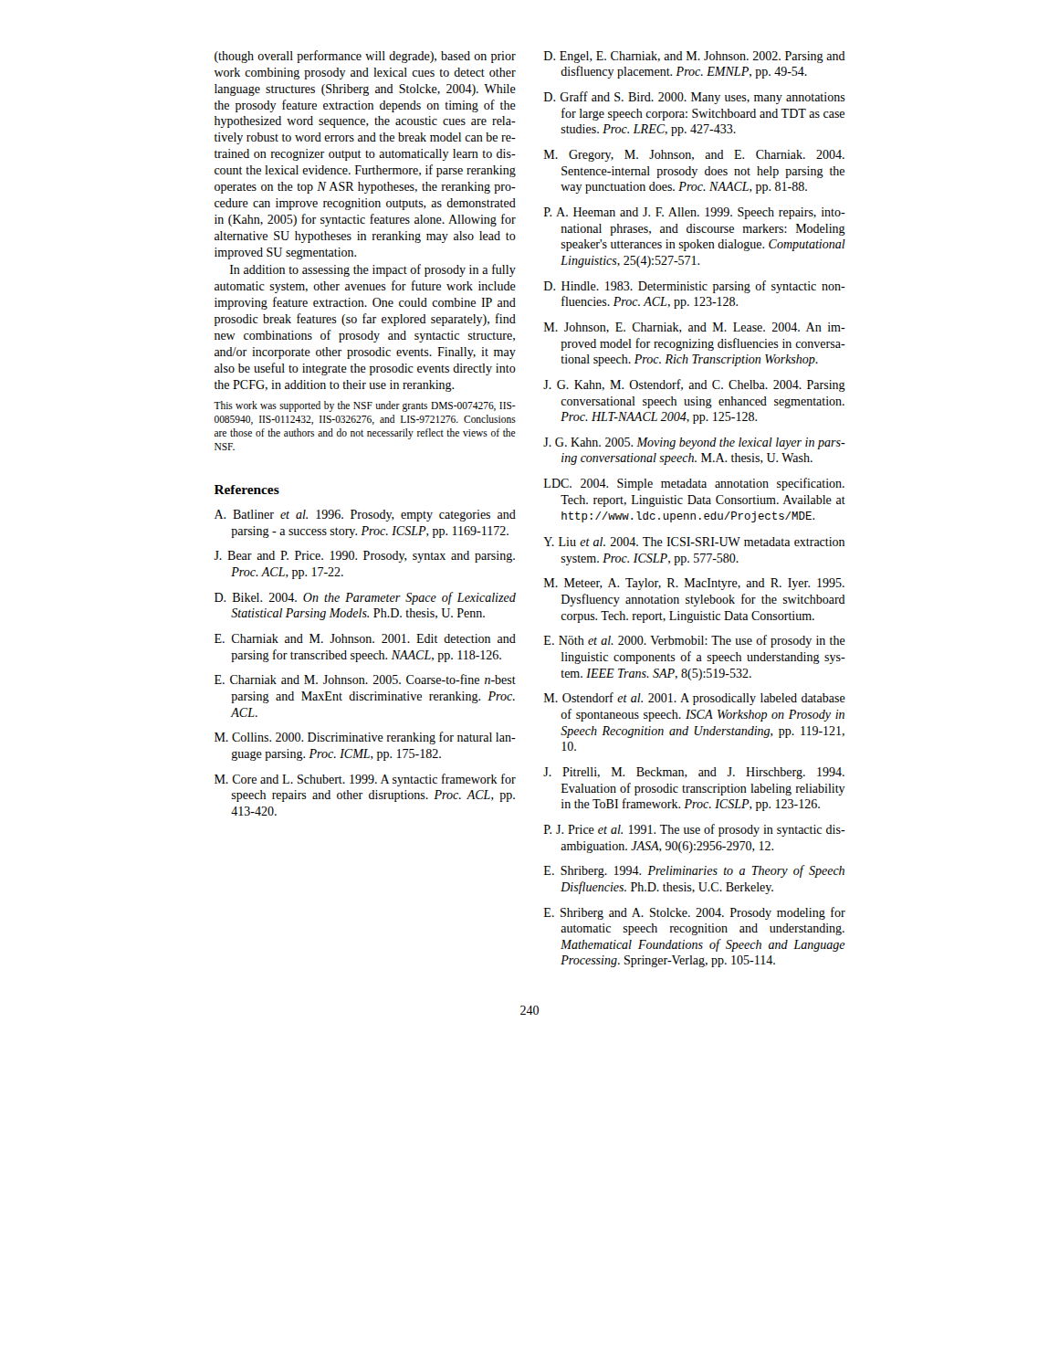(though overall performance will degrade), based on prior work combining prosody and lexical cues to detect other language structures (Shriberg and Stolcke, 2004). While the prosody feature extraction depends on timing of the hypothesized word sequence, the acoustic cues are relatively robust to word errors and the break model can be retrained on recognizer output to automatically learn to discount the lexical evidence. Furthermore, if parse reranking operates on the top N ASR hypotheses, the reranking procedure can improve recognition outputs, as demonstrated in (Kahn, 2005) for syntactic features alone. Allowing for alternative SU hypotheses in reranking may also lead to improved SU segmentation.
In addition to assessing the impact of prosody in a fully automatic system, other avenues for future work include improving feature extraction. One could combine IP and prosodic break features (so far explored separately), find new combinations of prosody and syntactic structure, and/or incorporate other prosodic events. Finally, it may also be useful to integrate the prosodic events directly into the PCFG, in addition to their use in reranking.
This work was supported by the NSF under grants DMS-0074276, IIS-0085940, IIS-0112432, IIS-0326276, and LIS-9721276. Conclusions are those of the authors and do not necessarily reflect the views of the NSF.
References
A. Batliner et al. 1996. Prosody, empty categories and parsing - a success story. Proc. ICSLP, pp. 1169-1172.
J. Bear and P. Price. 1990. Prosody, syntax and parsing. Proc. ACL, pp. 17-22.
D. Bikel. 2004. On the Parameter Space of Lexicalized Statistical Parsing Models. Ph.D. thesis, U. Penn.
E. Charniak and M. Johnson. 2001. Edit detection and parsing for transcribed speech. NAACL, pp. 118-126.
E. Charniak and M. Johnson. 2005. Coarse-to-fine n-best parsing and MaxEnt discriminative reranking. Proc. ACL.
M. Collins. 2000. Discriminative reranking for natural language parsing. Proc. ICML, pp. 175-182.
M. Core and L. Schubert. 1999. A syntactic framework for speech repairs and other disruptions. Proc. ACL, pp. 413-420.
D. Engel, E. Charniak, and M. Johnson. 2002. Parsing and disfluency placement. Proc. EMNLP, pp. 49-54.
D. Graff and S. Bird. 2000. Many uses, many annotations for large speech corpora: Switchboard and TDT as case studies. Proc. LREC, pp. 427-433.
M. Gregory, M. Johnson, and E. Charniak. 2004. Sentence-internal prosody does not help parsing the way punctuation does. Proc. NAACL, pp. 81-88.
P. A. Heeman and J. F. Allen. 1999. Speech repairs, intonational phrases, and discourse markers: Modeling speaker's utterances in spoken dialogue. Computational Linguistics, 25(4):527-571.
D. Hindle. 1983. Deterministic parsing of syntactic nonfluencies. Proc. ACL, pp. 123-128.
M. Johnson, E. Charniak, and M. Lease. 2004. An improved model for recognizing disfluencies in conversational speech. Proc. Rich Transcription Workshop.
J. G. Kahn, M. Ostendorf, and C. Chelba. 2004. Parsing conversational speech using enhanced segmentation. Proc. HLT-NAACL 2004, pp. 125-128.
J. G. Kahn. 2005. Moving beyond the lexical layer in parsing conversational speech. M.A. thesis, U. Wash.
LDC. 2004. Simple metadata annotation specification. Tech. report, Linguistic Data Consortium. Available at http://www.ldc.upenn.edu/Projects/MDE.
Y. Liu et al. 2004. The ICSI-SRI-UW metadata extraction system. Proc. ICSLP, pp. 577-580.
M. Meteer, A. Taylor, R. MacIntyre, and R. Iyer. 1995. Dysfluency annotation stylebook for the switchboard corpus. Tech. report, Linguistic Data Consortium.
E. Nöth et al. 2000. Verbmobil: The use of prosody in the linguistic components of a speech understanding system. IEEE Trans. SAP, 8(5):519-532.
M. Ostendorf et al. 2001. A prosodically labeled database of spontaneous speech. ISCA Workshop on Prosody in Speech Recognition and Understanding, pp. 119-121, 10.
J. Pitrelli, M. Beckman, and J. Hirschberg. 1994. Evaluation of prosodic transcription labeling reliability in the ToBI framework. Proc. ICSLP, pp. 123-126.
P. J. Price et al. 1991. The use of prosody in syntactic disambiguation. JASA, 90(6):2956-2970, 12.
E. Shriberg. 1994. Preliminaries to a Theory of Speech Disfluencies. Ph.D. thesis, U.C. Berkeley.
E. Shriberg and A. Stolcke. 2004. Prosody modeling for automatic speech recognition and understanding. Mathematical Foundations of Speech and Language Processing. Springer-Verlag, pp. 105-114.
240